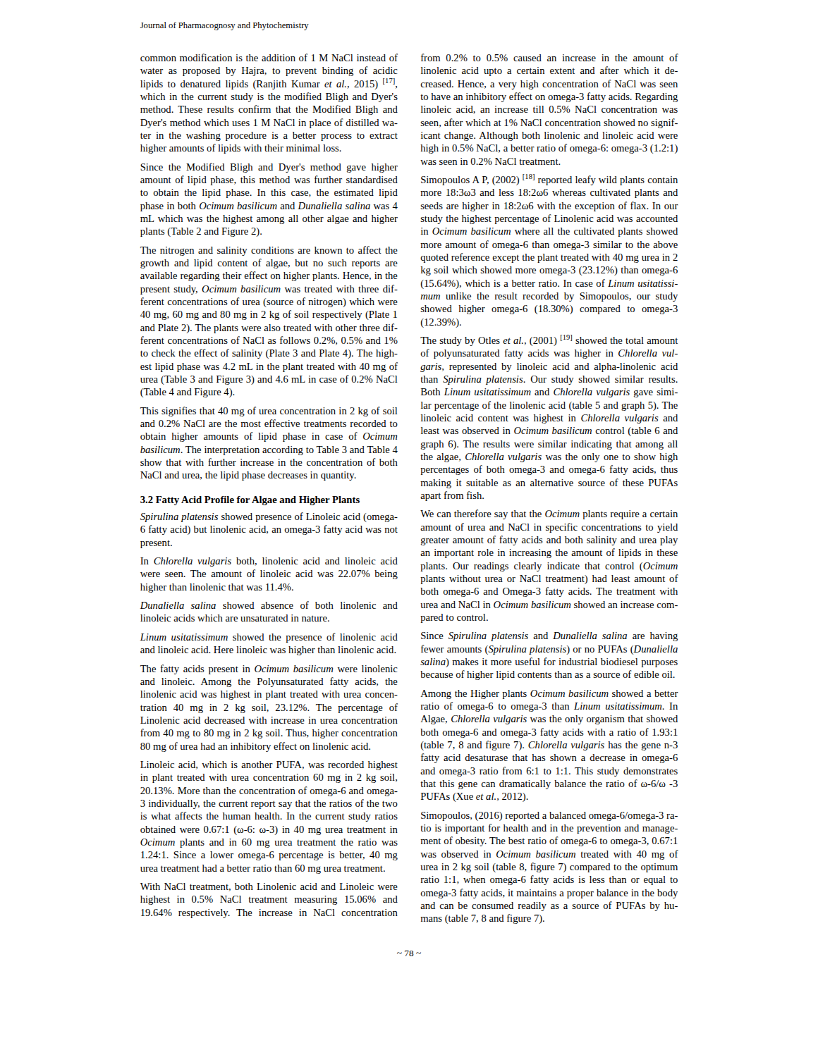Journal of Pharmacognosy and Phytochemistry
common modification is the addition of 1 M NaCl instead of water as proposed by Hajra, to prevent binding of acidic lipids to denatured lipids (Ranjith Kumar et al., 2015) [17], which in the current study is the modified Bligh and Dyer's method. These results confirm that the Modified Bligh and Dyer's method which uses 1 M NaCl in place of distilled water in the washing procedure is a better process to extract higher amounts of lipids with their minimal loss.
Since the Modified Bligh and Dyer's method gave higher amount of lipid phase, this method was further standardised to obtain the lipid phase. In this case, the estimated lipid phase in both Ocimum basilicum and Dunaliella salina was 4 mL which was the highest among all other algae and higher plants (Table 2 and Figure 2).
The nitrogen and salinity conditions are known to affect the growth and lipid content of algae, but no such reports are available regarding their effect on higher plants. Hence, in the present study, Ocimum basilicum was treated with three different concentrations of urea (source of nitrogen) which were 40 mg, 60 mg and 80 mg in 2 kg of soil respectively (Plate 1 and Plate 2). The plants were also treated with other three different concentrations of NaCl as follows 0.2%, 0.5% and 1% to check the effect of salinity (Plate 3 and Plate 4). The highest lipid phase was 4.2 mL in the plant treated with 40 mg of urea (Table 3 and Figure 3) and 4.6 mL in case of 0.2% NaCl (Table 4 and Figure 4).
This signifies that 40 mg of urea concentration in 2 kg of soil and 0.2% NaCl are the most effective treatments recorded to obtain higher amounts of lipid phase in case of Ocimum basilicum. The interpretation according to Table 3 and Table 4 show that with further increase in the concentration of both NaCl and urea, the lipid phase decreases in quantity.
3.2 Fatty Acid Profile for Algae and Higher Plants
Spirulina platensis showed presence of Linoleic acid (omega-6 fatty acid) but linolenic acid, an omega-3 fatty acid was not present.
In Chlorella vulgaris both, linolenic acid and linoleic acid were seen. The amount of linoleic acid was 22.07% being higher than linolenic that was 11.4%.
Dunaliella salina showed absence of both linolenic and linoleic acids which are unsaturated in nature.
Linum usitatissimum showed the presence of linolenic acid and linoleic acid. Here linoleic was higher than linolenic acid.
The fatty acids present in Ocimum basilicum were linolenic and linoleic. Among the Polyunsaturated fatty acids, the linolenic acid was highest in plant treated with urea concentration 40 mg in 2 kg soil, 23.12%. The percentage of Linolenic acid decreased with increase in urea concentration from 40 mg to 80 mg in 2 kg soil. Thus, higher concentration 80 mg of urea had an inhibitory effect on linolenic acid.
Linoleic acid, which is another PUFA, was recorded highest in plant treated with urea concentration 60 mg in 2 kg soil, 20.13%. More than the concentration of omega-6 and omega-3 individually, the current report say that the ratios of the two is what affects the human health. In the current study ratios obtained were 0.67:1 (ω-6: ω-3) in 40 mg urea treatment in Ocimum plants and in 60 mg urea treatment the ratio was 1.24:1. Since a lower omega-6 percentage is better, 40 mg urea treatment had a better ratio than 60 mg urea treatment.
With NaCl treatment, both Linolenic acid and Linoleic were highest in 0.5% NaCl treatment measuring 15.06% and 19.64% respectively. The increase in NaCl concentration from 0.2% to 0.5% caused an increase in the amount of linolenic acid upto a certain extent and after which it decreased. Hence, a very high concentration of NaCl was seen to have an inhibitory effect on omega-3 fatty acids. Regarding linoleic acid, an increase till 0.5% NaCl concentration was seen, after which at 1% NaCl concentration showed no significant change. Although both linolenic and linoleic acid were high in 0.5% NaCl, a better ratio of omega-6: omega-3 (1.2:1) was seen in 0.2% NaCl treatment.
Simopoulos A P, (2002) [18] reported leafy wild plants contain more 18:3ω3 and less 18:2ω6 whereas cultivated plants and seeds are higher in 18:2ω6 with the exception of flax. In our study the highest percentage of Linolenic acid was accounted in Ocimum basilicum where all the cultivated plants showed more amount of omega-6 than omega-3 similar to the above quoted reference except the plant treated with 40 mg urea in 2 kg soil which showed more omega-3 (23.12%) than omega-6 (15.64%), which is a better ratio. In case of Linum usitatissimum unlike the result recorded by Simopoulos, our study showed higher omega-6 (18.30%) compared to omega-3 (12.39%).
The study by Otles et al., (2001) [19] showed the total amount of polyunsaturated fatty acids was higher in Chlorella vulgaris, represented by linoleic acid and alpha-linolenic acid than Spirulina platensis. Our study showed similar results. Both Linum usitatissimum and Chlorella vulgaris gave similar percentage of the linolenic acid (table 5 and graph 5). The linoleic acid content was highest in Chlorella vulgaris and least was observed in Ocimum basilicum control (table 6 and graph 6). The results were similar indicating that among all the algae, Chlorella vulgaris was the only one to show high percentages of both omega-3 and omega-6 fatty acids, thus making it suitable as an alternative source of these PUFAs apart from fish.
We can therefore say that the Ocimum plants require a certain amount of urea and NaCl in specific concentrations to yield greater amount of fatty acids and both salinity and urea play an important role in increasing the amount of lipids in these plants. Our readings clearly indicate that control (Ocimum plants without urea or NaCl treatment) had least amount of both omega-6 and Omega-3 fatty acids. The treatment with urea and NaCl in Ocimum basilicum showed an increase compared to control.
Since Spirulina platensis and Dunaliella salina are having fewer amounts (Spirulina platensis) or no PUFAs (Dunaliella salina) makes it more useful for industrial biodiesel purposes because of higher lipid contents than as a source of edible oil.
Among the Higher plants Ocimum basilicum showed a better ratio of omega-6 to omega-3 than Linum usitatissimum. In Algae, Chlorella vulgaris was the only organism that showed both omega-6 and omega-3 fatty acids with a ratio of 1.93:1 (table 7, 8 and figure 7). Chlorella vulgaris has the gene n-3 fatty acid desaturase that has shown a decrease in omega-6 and omega-3 ratio from 6:1 to 1:1. This study demonstrates that this gene can dramatically balance the ratio of ω-6/ω -3 PUFAs (Xue et al., 2012).
Simopoulos, (2016) reported a balanced omega-6/omega-3 ratio is important for health and in the prevention and management of obesity. The best ratio of omega-6 to omega-3, 0.67:1 was observed in Ocimum basilicum treated with 40 mg of urea in 2 kg soil (table 8, figure 7) compared to the optimum ratio 1:1, when omega-6 fatty acids is less than or equal to omega-3 fatty acids, it maintains a proper balance in the body and can be consumed readily as a source of PUFAs by humans (table 7, 8 and figure 7).
~ 78 ~